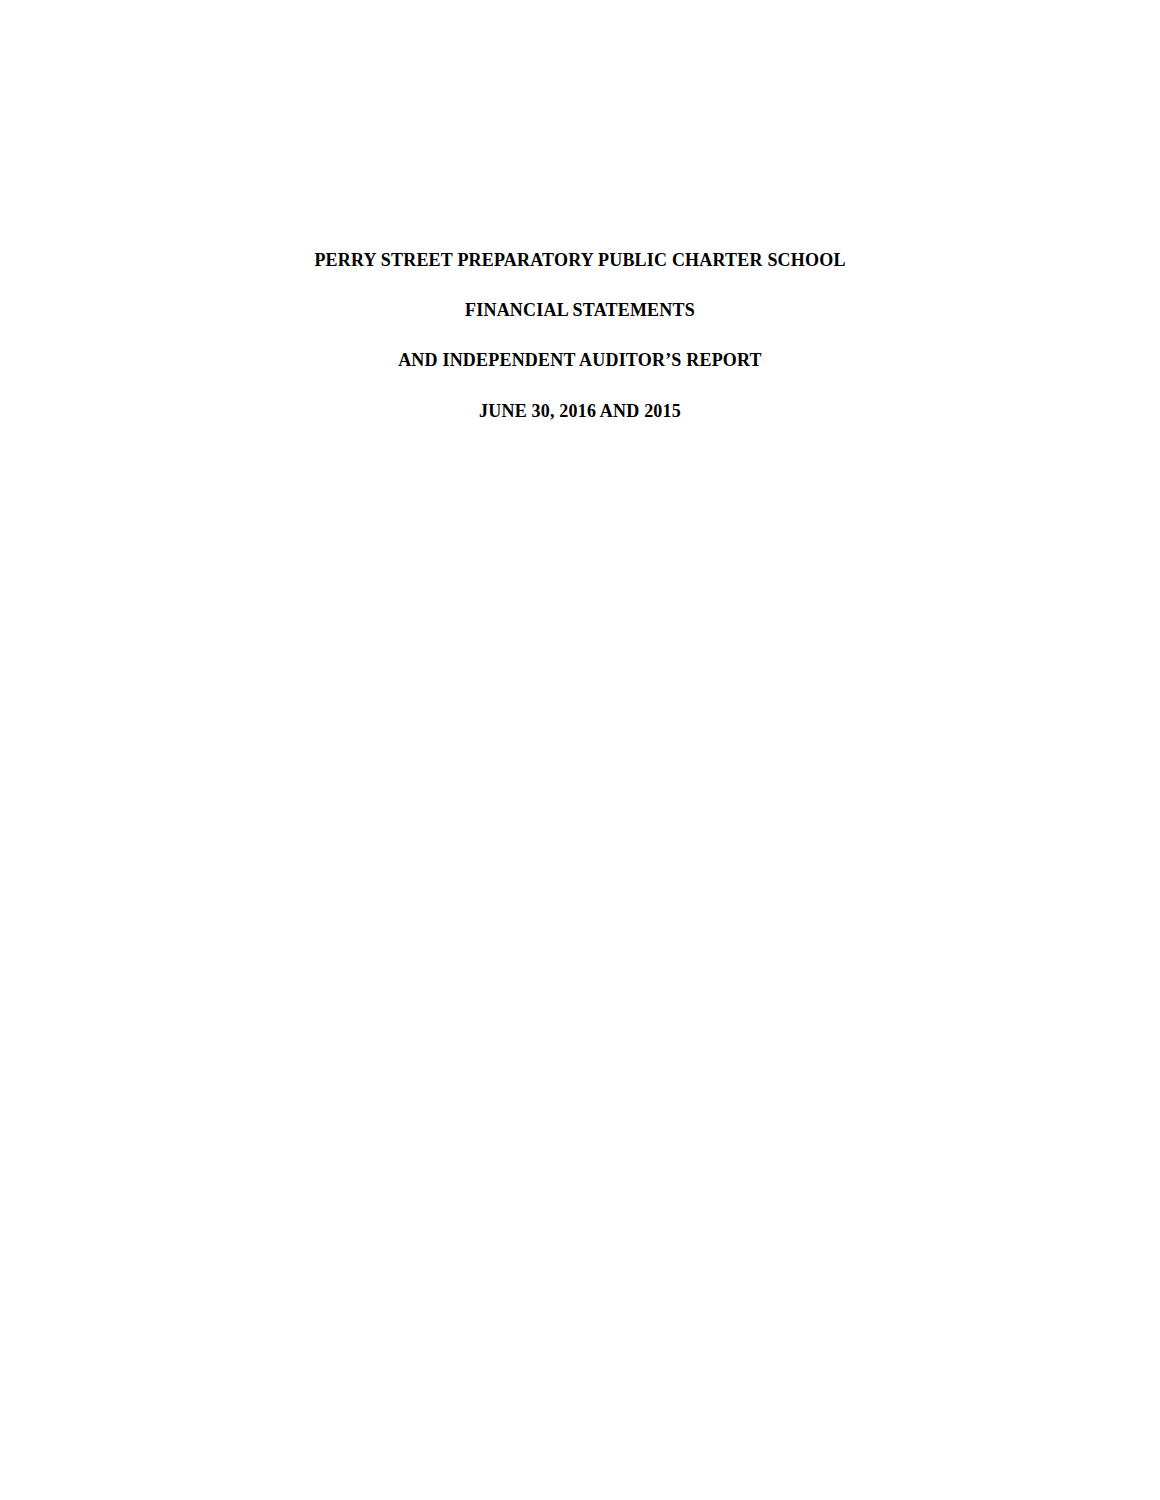PERRY STREET PREPARATORY PUBLIC CHARTER SCHOOL
FINANCIAL STATEMENTS
AND INDEPENDENT AUDITOR’S REPORT
JUNE 30, 2016 AND 2015